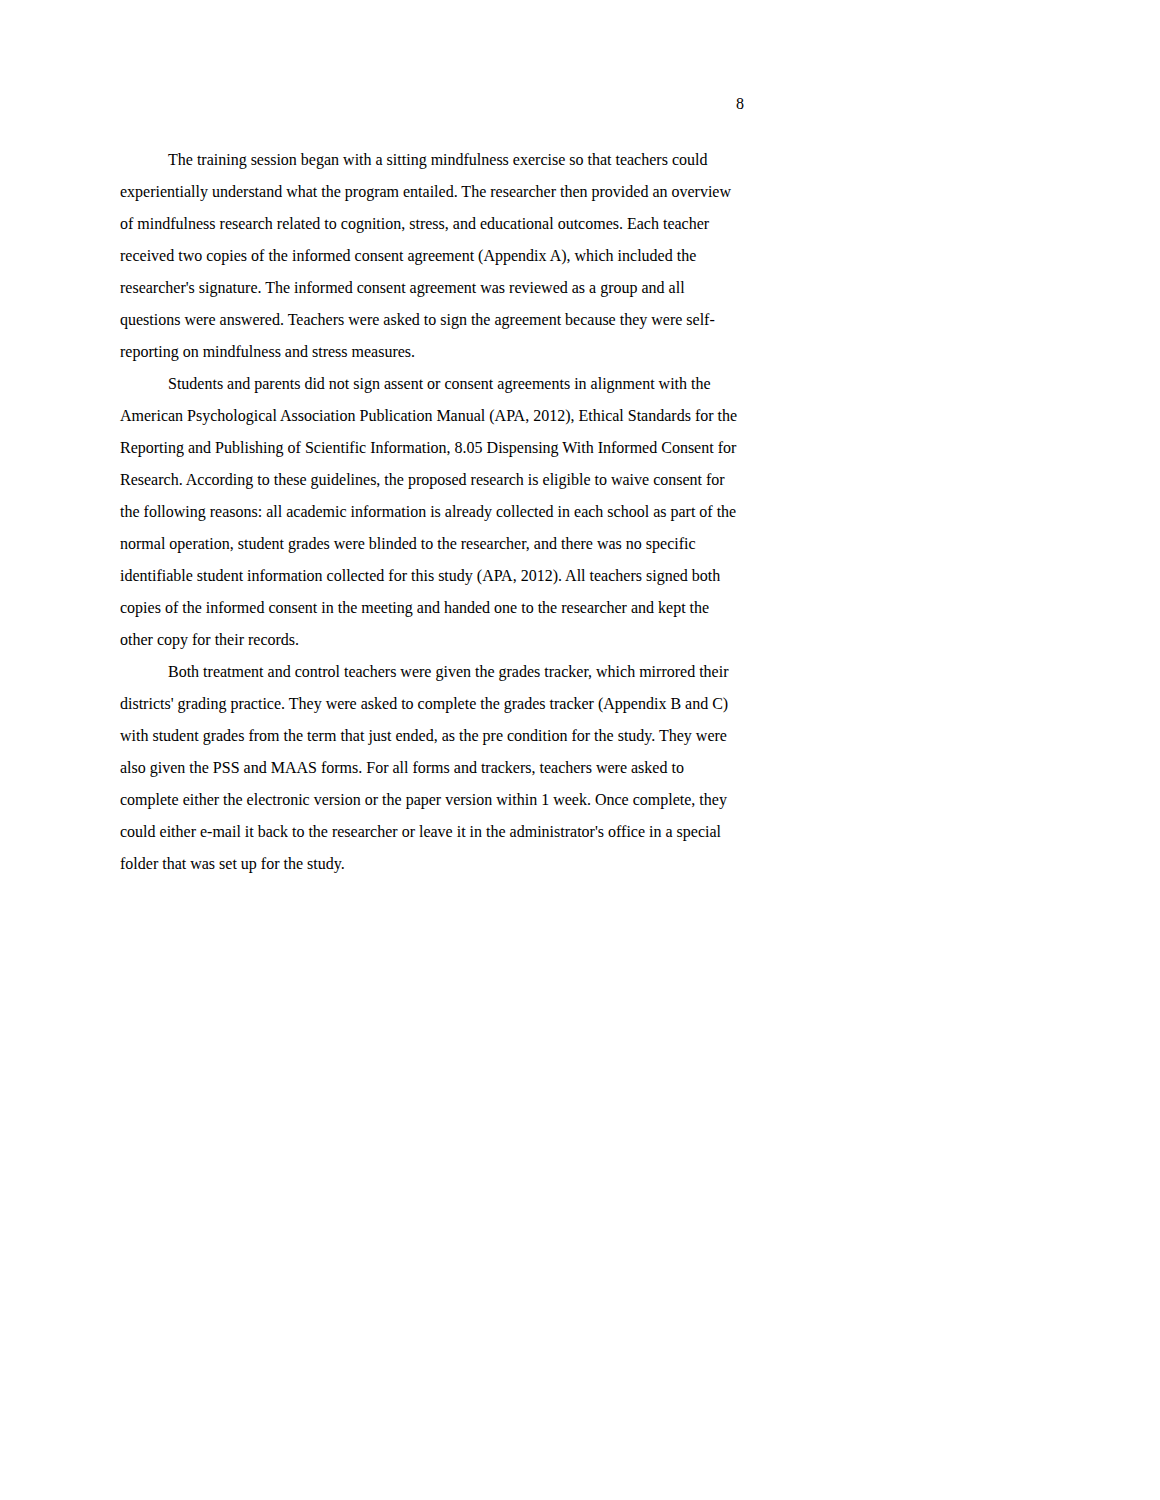8
The training session began with a sitting mindfulness exercise so that teachers could experientially understand what the program entailed. The researcher then provided an overview of mindfulness research related to cognition, stress, and educational outcomes. Each teacher received two copies of the informed consent agreement (Appendix A), which included the researcher's signature. The informed consent agreement was reviewed as a group and all questions were answered. Teachers were asked to sign the agreement because they were self-reporting on mindfulness and stress measures.
Students and parents did not sign assent or consent agreements in alignment with the American Psychological Association Publication Manual (APA, 2012), Ethical Standards for the Reporting and Publishing of Scientific Information, 8.05 Dispensing With Informed Consent for Research. According to these guidelines, the proposed research is eligible to waive consent for the following reasons: all academic information is already collected in each school as part of the normal operation, student grades were blinded to the researcher, and there was no specific identifiable student information collected for this study (APA, 2012). All teachers signed both copies of the informed consent in the meeting and handed one to the researcher and kept the other copy for their records.
Both treatment and control teachers were given the grades tracker, which mirrored their districts' grading practice. They were asked to complete the grades tracker (Appendix B and C) with student grades from the term that just ended, as the pre condition for the study. They were also given the PSS and MAAS forms. For all forms and trackers, teachers were asked to complete either the electronic version or the paper version within 1 week. Once complete, they could either e-mail it back to the researcher or leave it in the administrator's office in a special folder that was set up for the study.